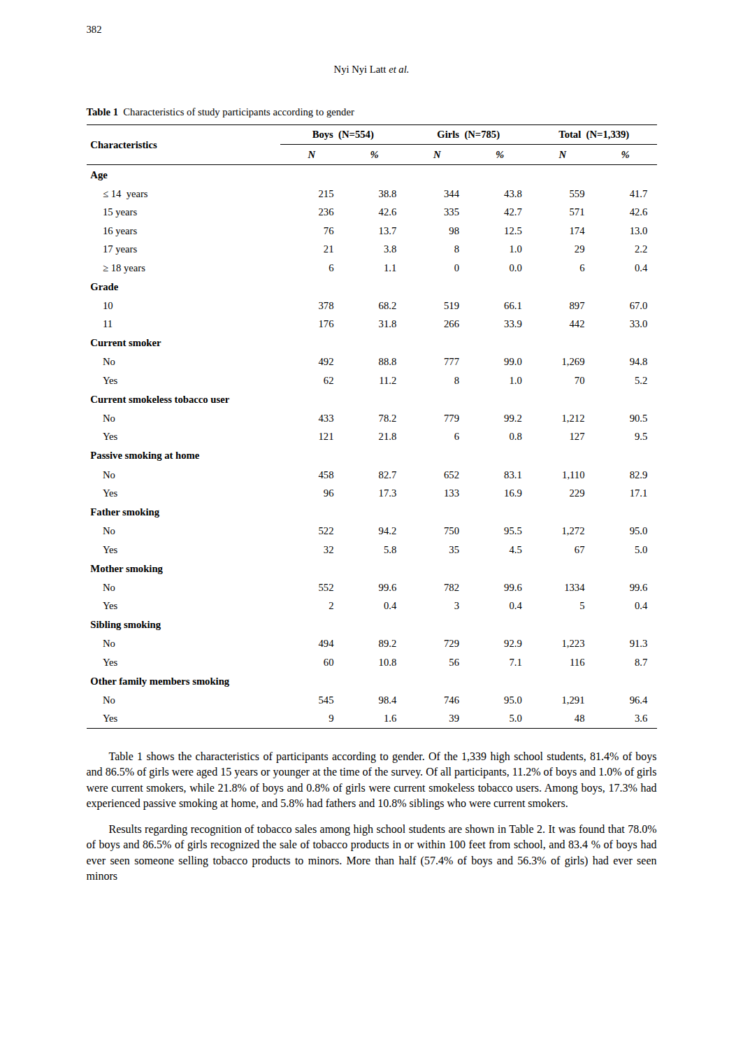382
Nyi Nyi Latt et al.
Table 1 Characteristics of study participants according to gender
| Characteristics | Boys (N=554) | Girls (N=785) | Total (N=1,339) |
| --- | --- | --- | --- |
| N | % | N | % | N | % |
| Age |
| ≤ 14 years | 215 | 38.8 | 344 | 43.8 | 559 | 41.7 |
| 15 years | 236 | 42.6 | 335 | 42.7 | 571 | 42.6 |
| 16 years | 76 | 13.7 | 98 | 12.5 | 174 | 13.0 |
| 17 years | 21 | 3.8 | 8 | 1.0 | 29 | 2.2 |
| ≥ 18 years | 6 | 1.1 | 0 | 0.0 | 6 | 0.4 |
| Grade |
| 10 | 378 | 68.2 | 519 | 66.1 | 897 | 67.0 |
| 11 | 176 | 31.8 | 266 | 33.9 | 442 | 33.0 |
| Current smoker |
| No | 492 | 88.8 | 777 | 99.0 | 1,269 | 94.8 |
| Yes | 62 | 11.2 | 8 | 1.0 | 70 | 5.2 |
| Current smokeless tobacco user |
| No | 433 | 78.2 | 779 | 99.2 | 1,212 | 90.5 |
| Yes | 121 | 21.8 | 6 | 0.8 | 127 | 9.5 |
| Passive smoking at home |
| No | 458 | 82.7 | 652 | 83.1 | 1,110 | 82.9 |
| Yes | 96 | 17.3 | 133 | 16.9 | 229 | 17.1 |
| Father smoking |
| No | 522 | 94.2 | 750 | 95.5 | 1,272 | 95.0 |
| Yes | 32 | 5.8 | 35 | 4.5 | 67 | 5.0 |
| Mother smoking |
| No | 552 | 99.6 | 782 | 99.6 | 1334 | 99.6 |
| Yes | 2 | 0.4 | 3 | 0.4 | 5 | 0.4 |
| Sibling smoking |
| No | 494 | 89.2 | 729 | 92.9 | 1,223 | 91.3 |
| Yes | 60 | 10.8 | 56 | 7.1 | 116 | 8.7 |
| Other family members smoking |
| No | 545 | 98.4 | 746 | 95.0 | 1,291 | 96.4 |
| Yes | 9 | 1.6 | 39 | 5.0 | 48 | 3.6 |
Table 1 shows the characteristics of participants according to gender. Of the 1,339 high school students, 81.4% of boys and 86.5% of girls were aged 15 years or younger at the time of the survey. Of all participants, 11.2% of boys and 1.0% of girls were current smokers, while 21.8% of boys and 0.8% of girls were current smokeless tobacco users. Among boys, 17.3% had experienced passive smoking at home, and 5.8% had fathers and 10.8% siblings who were current smokers.
Results regarding recognition of tobacco sales among high school students are shown in Table 2. It was found that 78.0% of boys and 86.5% of girls recognized the sale of tobacco products in or within 100 feet from school, and 83.4 % of boys had ever seen someone selling tobacco products to minors. More than half (57.4% of boys and 56.3% of girls) had ever seen minors